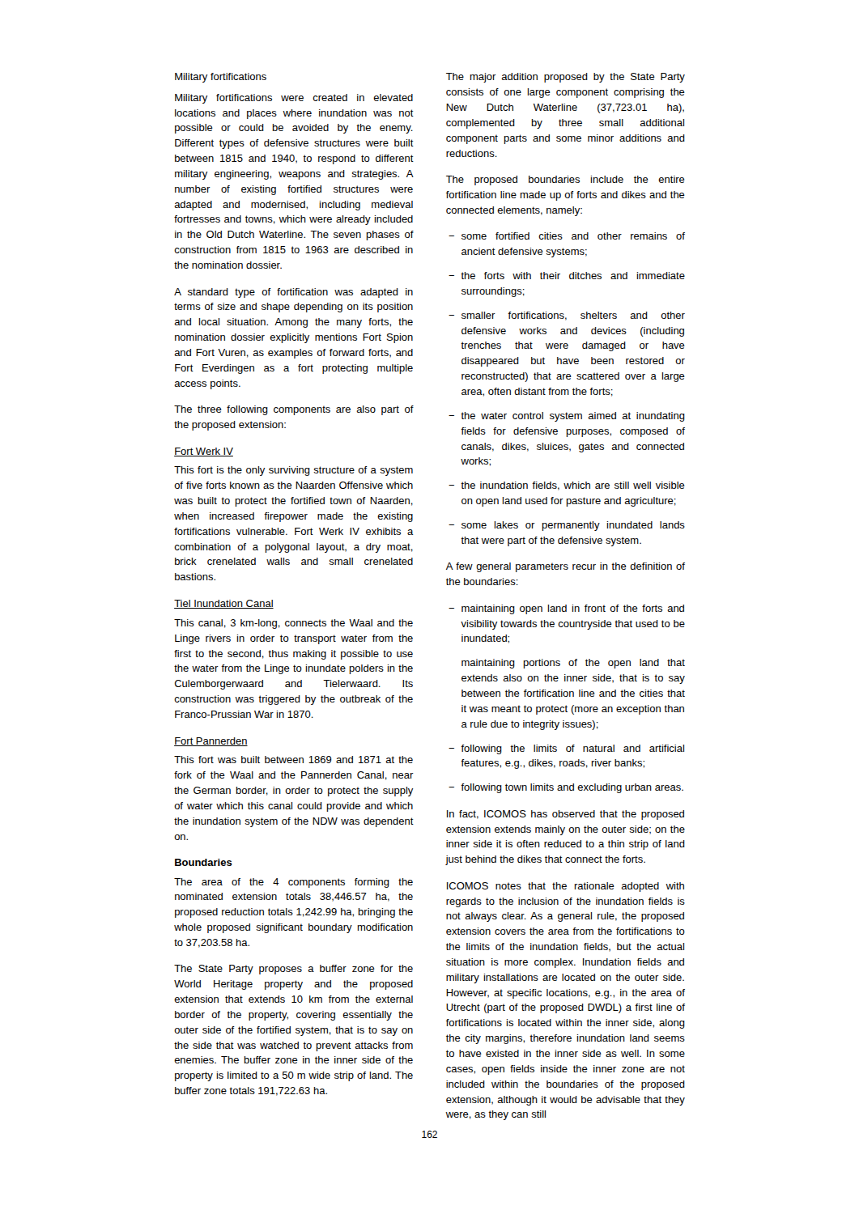Military fortifications
Military fortifications were created in elevated locations and places where inundation was not possible or could be avoided by the enemy. Different types of defensive structures were built between 1815 and 1940, to respond to different military engineering, weapons and strategies. A number of existing fortified structures were adapted and modernised, including medieval fortresses and towns, which were already included in the Old Dutch Waterline. The seven phases of construction from 1815 to 1963 are described in the nomination dossier.
A standard type of fortification was adapted in terms of size and shape depending on its position and local situation. Among the many forts, the nomination dossier explicitly mentions Fort Spion and Fort Vuren, as examples of forward forts, and Fort Everdingen as a fort protecting multiple access points.
The three following components are also part of the proposed extension:
Fort Werk IV
This fort is the only surviving structure of a system of five forts known as the Naarden Offensive which was built to protect the fortified town of Naarden, when increased firepower made the existing fortifications vulnerable. Fort Werk IV exhibits a combination of a polygonal layout, a dry moat, brick crenelated walls and small crenelated bastions.
Tiel Inundation Canal
This canal, 3 km-long, connects the Waal and the Linge rivers in order to transport water from the first to the second, thus making it possible to use the water from the Linge to inundate polders in the Culemborgerwaard and Tielerwaard. Its construction was triggered by the outbreak of the Franco-Prussian War in 1870.
Fort Pannerden
This fort was built between 1869 and 1871 at the fork of the Waal and the Pannerden Canal, near the German border, in order to protect the supply of water which this canal could provide and which the inundation system of the NDW was dependent on.
Boundaries
The area of the 4 components forming the nominated extension totals 38,446.57 ha, the proposed reduction totals 1,242.99 ha, bringing the whole proposed significant boundary modification to 37,203.58 ha.
The State Party proposes a buffer zone for the World Heritage property and the proposed extension that extends 10 km from the external border of the property, covering essentially the outer side of the fortified system, that is to say on the side that was watched to prevent attacks from enemies. The buffer zone in the inner side of the property is limited to a 50 m wide strip of land. The buffer zone totals 191,722.63 ha.
The major addition proposed by the State Party consists of one large component comprising the New Dutch Waterline (37,723.01 ha), complemented by three small additional component parts and some minor additions and reductions.
The proposed boundaries include the entire fortification line made up of forts and dikes and the connected elements, namely:
some fortified cities and other remains of ancient defensive systems;
the forts with their ditches and immediate surroundings;
smaller fortifications, shelters and other defensive works and devices (including trenches that were damaged or have disappeared but have been restored or reconstructed) that are scattered over a large area, often distant from the forts;
the water control system aimed at inundating fields for defensive purposes, composed of canals, dikes, sluices, gates and connected works;
the inundation fields, which are still well visible on open land used for pasture and agriculture;
some lakes or permanently inundated lands that were part of the defensive system.
A few general parameters recur in the definition of the boundaries:
maintaining open land in front of the forts and visibility towards the countryside that used to be inundated;
maintaining portions of the open land that extends also on the inner side, that is to say between the fortification line and the cities that it was meant to protect (more an exception than a rule due to integrity issues);
following the limits of natural and artificial features, e.g., dikes, roads, river banks;
following town limits and excluding urban areas.
In fact, ICOMOS has observed that the proposed extension extends mainly on the outer side; on the inner side it is often reduced to a thin strip of land just behind the dikes that connect the forts.
ICOMOS notes that the rationale adopted with regards to the inclusion of the inundation fields is not always clear. As a general rule, the proposed extension covers the area from the fortifications to the limits of the inundation fields, but the actual situation is more complex. Inundation fields and military installations are located on the outer side. However, at specific locations, e.g., in the area of Utrecht (part of the proposed DWDL) a first line of fortifications is located within the inner side, along the city margins, therefore inundation land seems to have existed in the inner side as well. In some cases, open fields inside the inner zone are not included within the boundaries of the proposed extension, although it would be advisable that they were, as they can still
162